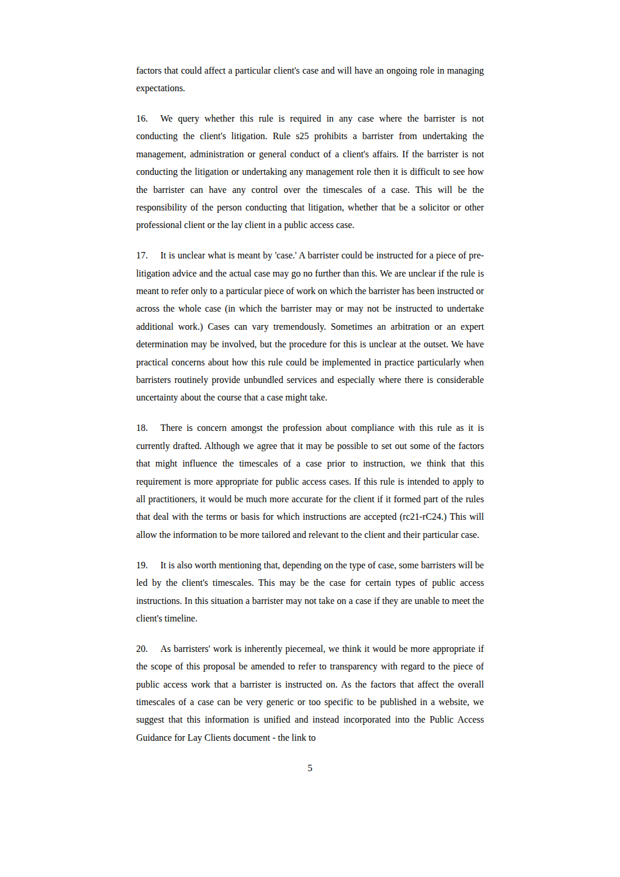factors that could affect a particular client's case and will have an ongoing role in managing expectations.
16. We query whether this rule is required in any case where the barrister is not conducting the client's litigation. Rule s25 prohibits a barrister from undertaking the management, administration or general conduct of a client's affairs. If the barrister is not conducting the litigation or undertaking any management role then it is difficult to see how the barrister can have any control over the timescales of a case. This will be the responsibility of the person conducting that litigation, whether that be a solicitor or other professional client or the lay client in a public access case.
17. It is unclear what is meant by 'case.' A barrister could be instructed for a piece of pre-litigation advice and the actual case may go no further than this. We are unclear if the rule is meant to refer only to a particular piece of work on which the barrister has been instructed or across the whole case (in which the barrister may or may not be instructed to undertake additional work.) Cases can vary tremendously. Sometimes an arbitration or an expert determination may be involved, but the procedure for this is unclear at the outset. We have practical concerns about how this rule could be implemented in practice particularly when barristers routinely provide unbundled services and especially where there is considerable uncertainty about the course that a case might take.
18. There is concern amongst the profession about compliance with this rule as it is currently drafted. Although we agree that it may be possible to set out some of the factors that might influence the timescales of a case prior to instruction, we think that this requirement is more appropriate for public access cases. If this rule is intended to apply to all practitioners, it would be much more accurate for the client if it formed part of the rules that deal with the terms or basis for which instructions are accepted (rc21-rC24.) This will allow the information to be more tailored and relevant to the client and their particular case.
19. It is also worth mentioning that, depending on the type of case, some barristers will be led by the client's timescales. This may be the case for certain types of public access instructions. In this situation a barrister may not take on a case if they are unable to meet the client's timeline.
20. As barristers' work is inherently piecemeal, we think it would be more appropriate if the scope of this proposal be amended to refer to transparency with regard to the piece of public access work that a barrister is instructed on. As the factors that affect the overall timescales of a case can be very generic or too specific to be published in a website, we suggest that this information is unified and instead incorporated into the Public Access Guidance for Lay Clients document - the link to
5